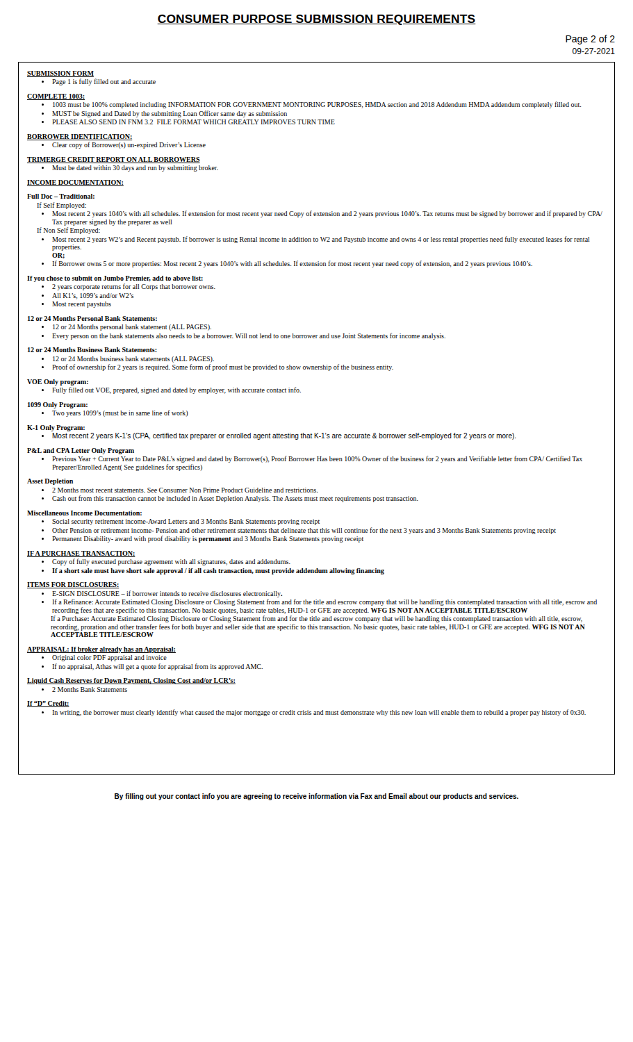CONSUMER PURPOSE SUBMISSION REQUIREMENTS
Page 2 of 2
09-27-2021
SUBMISSION FORM
Page 1 is fully filled out and accurate
COMPLETE 1003:
1003 must be 100% completed including INFORMATION FOR GOVERNMENT MONTORING PURPOSES, HMDA section and 2018 Addendum HMDA addendum completely filled out.
MUST be Signed and Dated by the submitting Loan Officer same day as submission
PLEASE ALSO SEND IN FNM 3.2 FILE FORMAT WHICH GREATLY IMPROVES TURN TIME
BORROWER IDENTIFICATION:
Clear copy of Borrower(s) un-expired Driver’s License
TRIMERGE CREDIT REPORT ON ALL BORROWERS
Must be dated within 30 days and run by submitting broker.
INCOME DOCUMENTATION:
Full Doc – Traditional:
If Self Employed:
Most recent 2 years 1040’s with all schedules. If extension for most recent year need Copy of extension and 2 years previous 1040’s. Tax returns must be signed by borrower and if prepared by CPA/ Tax preparer signed by the preparer as well
If Non Self Employed:
Most recent 2 years W2’s and Recent paystub. If borrower is using Rental income in addition to W2 and Paystub income and owns 4 or less rental properties need fully executed leases for rental properties.
OR;
If Borrower owns 5 or more properties: Most recent 2 years 1040’s with all schedules. If extension for most recent year need copy of extension, and 2 years previous 1040’s.
If you chose to submit on Jumbo Premier, add to above list:
2 years corporate returns for all Corps that borrower owns.
All K1’s, 1099’s and/or W2’s
Most recent paystubs
12 or 24 Months Personal Bank Statements:
12 or 24 Months personal bank statement (ALL PAGES).
Every person on the bank statements also needs to be a borrower. Will not lend to one borrower and use Joint Statements for income analysis.
12 or 24 Months Business Bank Statements:
12 or 24 Months business bank statements (ALL PAGES).
Proof of ownership for 2 years is required. Some form of proof must be provided to show ownership of the business entity.
VOE Only program:
Fully filled out VOE, prepared, signed and dated by employer, with accurate contact info.
1099 Only Program:
Two years 1099’s (must be in same line of work)
K-1 Only Program:
Most recent 2 years K-1’s (CPA, certified tax preparer or enrolled agent attesting that K-1’s are accurate & borrower self-employed for 2 years or more).
P&L and CPA Letter Only Program
Previous Year + Current Year to Date P&L’s signed and dated by Borrower(s), Proof Borrower Has been 100% Owner of the business for 2 years and Verifiable letter from CPA/ Certified Tax Preparer/Enrolled Agent( See guidelines for specifics)
Asset Depletion
2 Months most recent statements. See Consumer Non Prime Product Guideline and restrictions.
Cash out from this transaction cannot be included in Asset Depletion Analysis. The Assets must meet requirements post transaction.
Miscellaneous Income Documentation:
Social security retirement income-Award Letters and 3 Months Bank Statements proving receipt
Other Pension or retirement income- Pension and other retirement statements that delineate that this will continue for the next 3 years and 3 Months Bank Statements proving receipt
Permanent Disability- award with proof disability is permanent and 3 Months Bank Statements proving receipt
IF A PURCHASE TRANSACTION:
Copy of fully executed purchase agreement with all signatures, dates and addendums.
If a short sale must have short sale approval / if all cash transaction, must provide addendum allowing financing
ITEMS FOR DISCLOSURES:
E-SIGN DISCLOSURE – if borrower intends to receive disclosures electronically.
If a Refinance: Accurate Estimated Closing Disclosure or Closing Statement from and for the title and escrow company that will be handling this contemplated transaction with all title, escrow and recording fees that are specific to this transaction. No basic quotes, basic rate tables, HUD-1 or GFE are accepted. WFG IS NOT AN ACCEPTABLE TITLE/ESCROW
If a Purchase: Accurate Estimated Closing Disclosure or Closing Statement from and for the title and escrow company that will be handling this contemplated transaction with all title, escrow, recording, proration and other transfer fees for both buyer and seller side that are specific to this transaction. No basic quotes, basic rate tables, HUD-1 or GFE are accepted. WFG IS NOT AN ACCEPTABLE TITLE/ESCROW
APPRAISAL: If broker already has an Appraisal:
Original color PDF appraisal and invoice
If no appraisal, Athas will get a quote for appraisal from its approved AMC.
Liquid Cash Reserves for Down Payment, Closing Cost and/or LCR’s:
2 Months Bank Statements
If “D” Credit:
In writing, the borrower must clearly identify what caused the major mortgage or credit crisis and must demonstrate why this new loan will enable them to rebuild a proper pay history of 0x30.
By filling out your contact info you are agreeing to receive information via Fax and Email about our products and services.